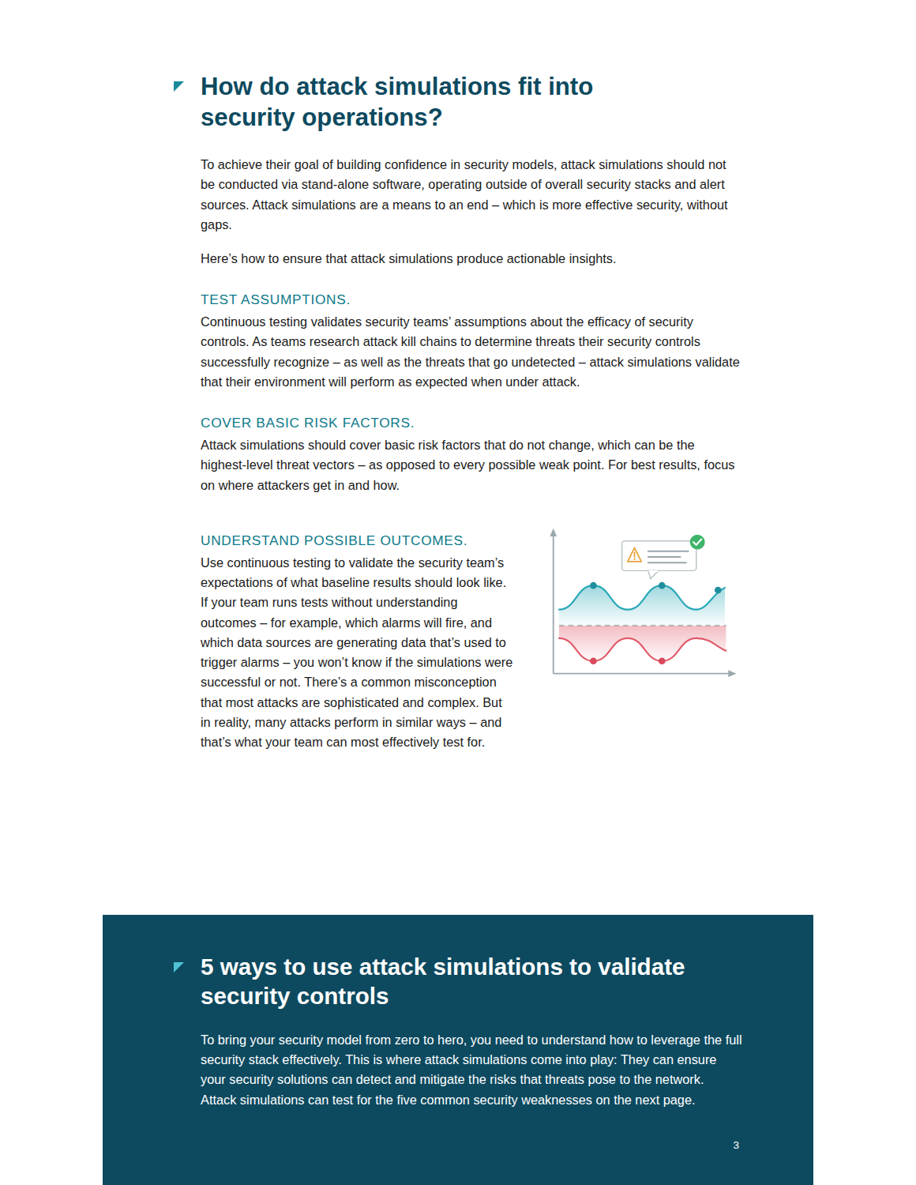How do attack simulations fit into
security operations?
To achieve their goal of building confidence in security models, attack simulations should not be conducted via stand-alone software, operating outside of overall security stacks and alert sources. Attack simulations are a means to an end – which is more effective security, without gaps.
Here’s how to ensure that attack simulations produce actionable insights.
Test assumptions.
Continuous testing validates security teams’ assumptions about the efficacy of security controls. As teams research attack kill chains to determine threats their security controls successfully recognize – as well as the threats that go undetected – attack simulations validate that their environment will perform as expected when under attack.
Cover basic risk factors.
Attack simulations should cover basic risk factors that do not change, which can be the highest-level threat vectors – as opposed to every possible weak point. For best results, focus on where attackers get in and how.
Understand possible outcomes.
Use continuous testing to validate the security team’s expectations of what baseline results should look like. If your team runs tests without understanding outcomes – for example, which alarms will fire, and which data sources are generating data that’s used to trigger alarms – you won’t know if the simulations were successful or not. There’s a common misconception that most attacks are sophisticated and complex. But in reality, many attacks perform in similar ways – and that’s what your team can most effectively test for.
5 ways to use attack simulations to validate
security controls
To bring your security model from zero to hero, you need to understand how to leverage the full security stack effectively. This is where attack simulations come into play: They can ensure your security solutions can detect and mitigate the risks that threats pose to the network. Attack simulations can test for the five common security weaknesses on the next page.
3